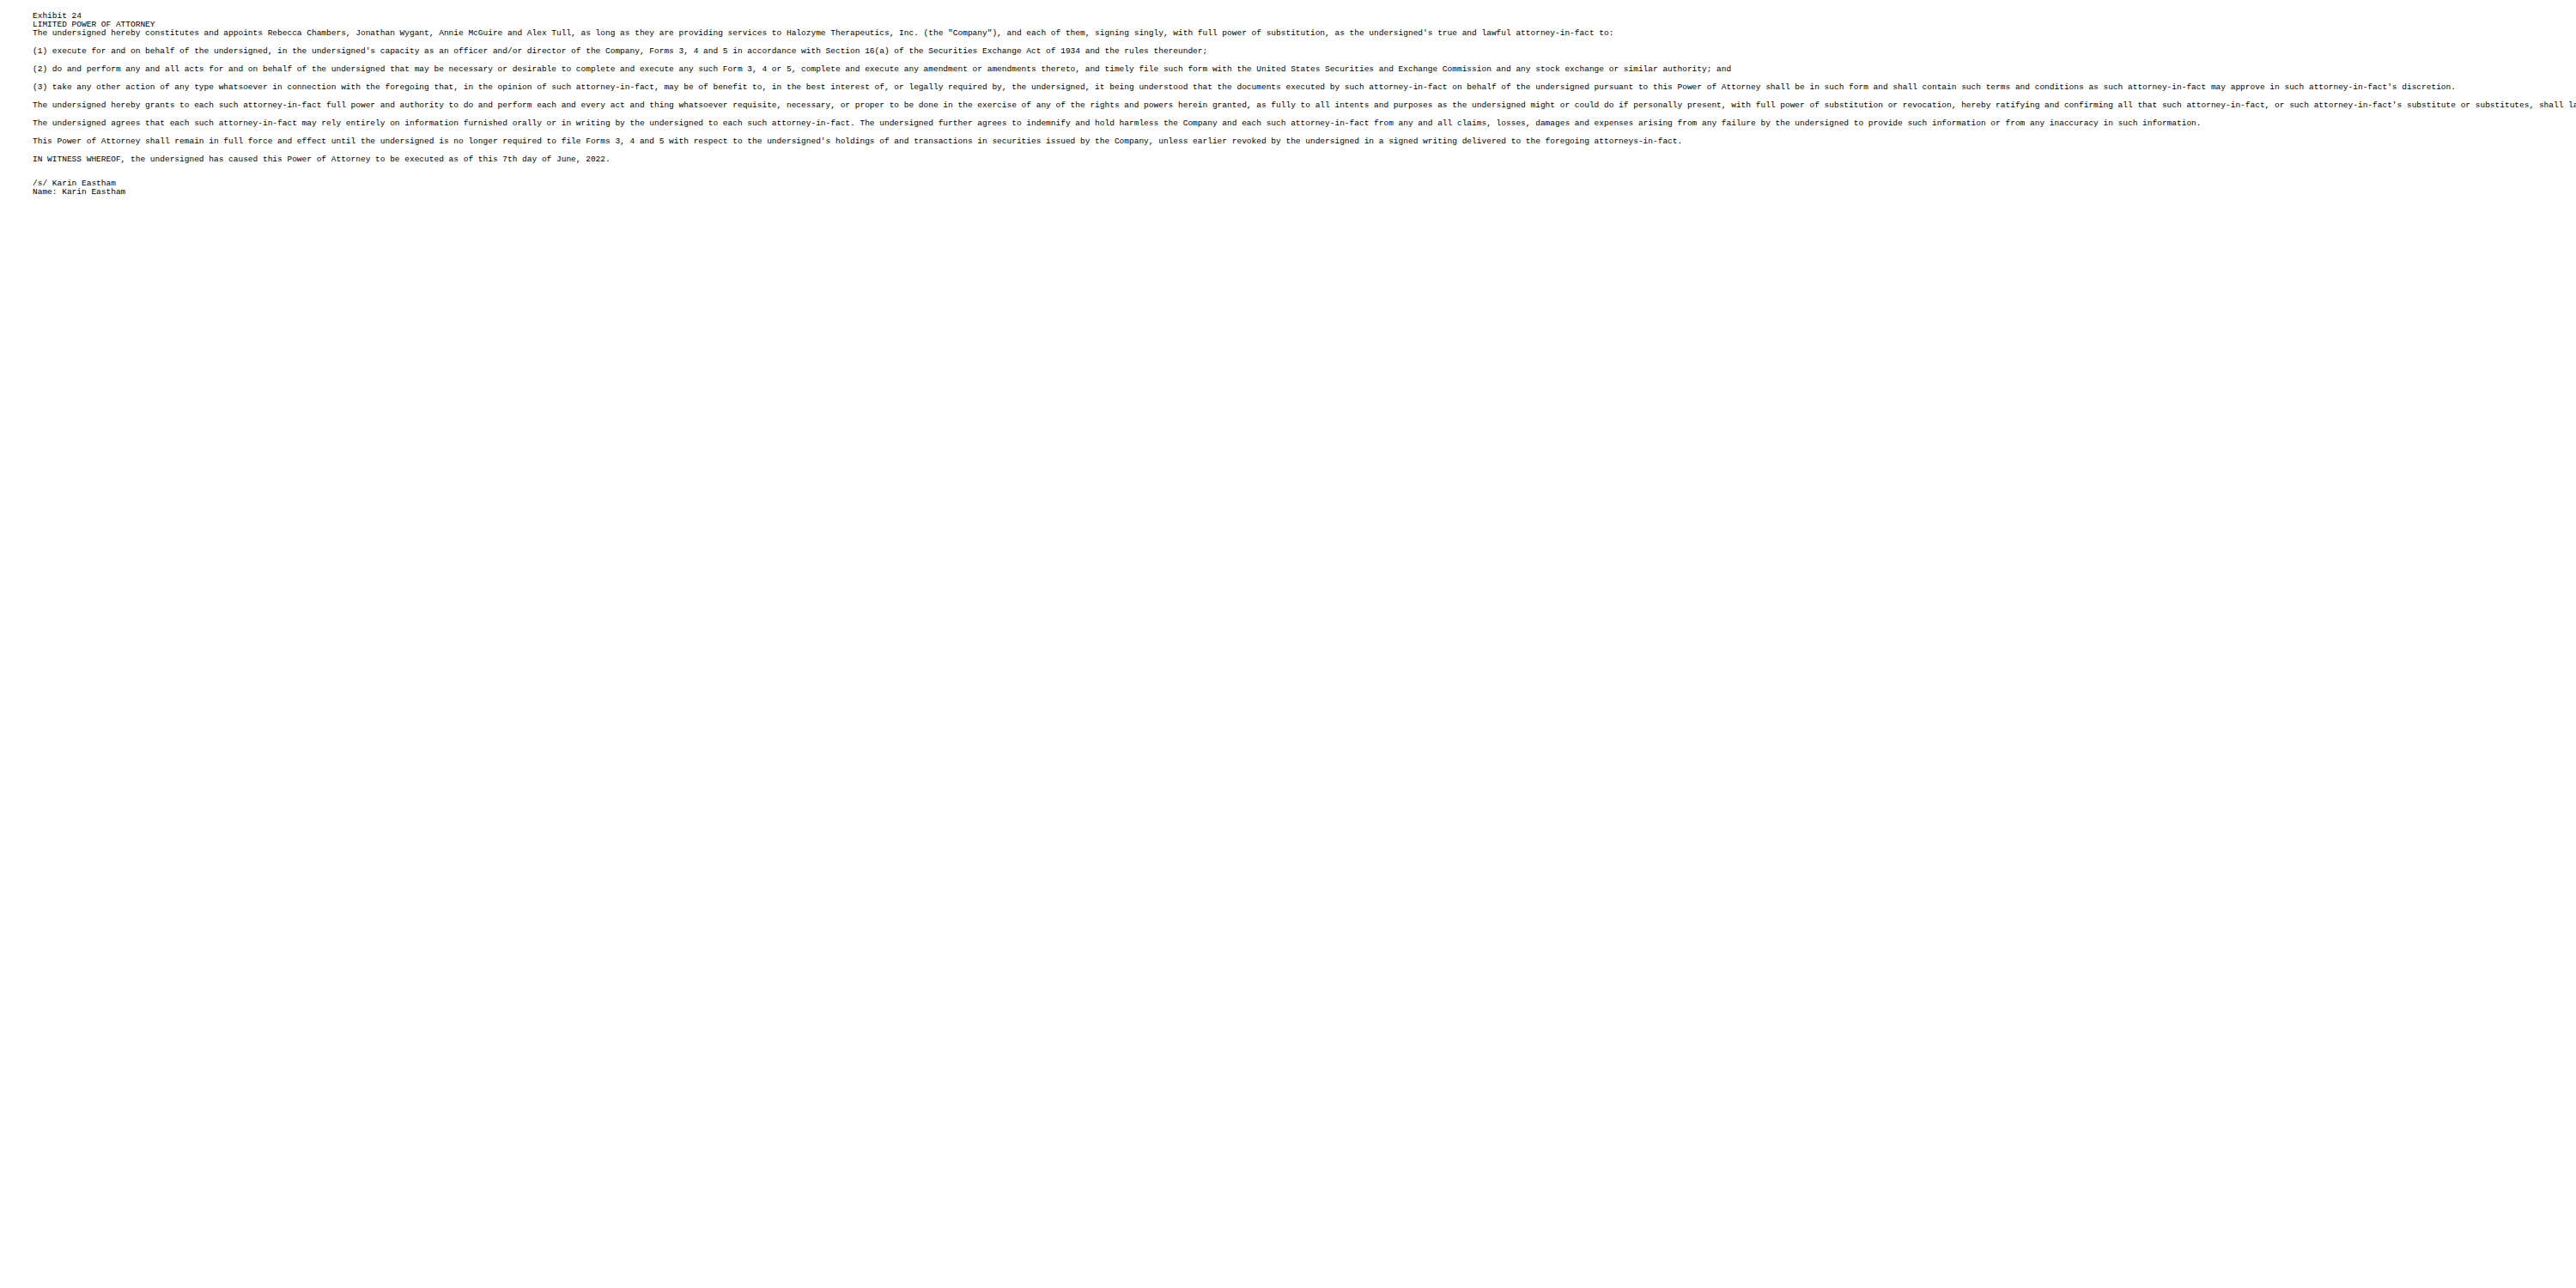Exhibit 24
LIMITED POWER OF ATTORNEY
The undersigned hereby constitutes and appoints Rebecca Chambers, Jonathan Wygant, Annie McGuire and Alex Tull, as long as they are providing services to Halozyme Therapeutics, Inc. (the "Company"), and each of them, signing singly, with full power of substitution, as the undersigned's true and lawful attorney-in-fact to:
(1) execute for and on behalf of the undersigned, in the undersigned's capacity as an officer and/or director of the Company, Forms 3, 4 and 5 in accordance with Section 16(a) of the Securities Exchange Act of 1934 and the rules thereunder;
(2) do and perform any and all acts for and on behalf of the undersigned that may be necessary or desirable to complete and execute any such Form 3, 4 or 5, complete and execute any amendment or amendments thereto, and timely file such form with the United States Securities and Exchange Commission and any stock exchange or similar authority; and
(3) take any other action of any type whatsoever in connection with the foregoing that, in the opinion of such attorney-in-fact, may be of benefit to, in the best interest of, or legally required by, the undersigned, it being understood that the documents executed by such attorney-in-fact on behalf of the undersigned pursuant to this Power of Attorney shall be in such form and shall contain such terms and conditions as such attorney-in-fact may approve in such attorney-in-fact's discretion.
The undersigned hereby grants to each such attorney-in-fact full power and authority to do and perform each and every act and thing whatsoever requisite, necessary, or proper to be done in the exercise of any of the rights and powers herein granted, as fully to all intents and purposes as the undersigned might or could do if personally present, with full power of substitution or revocation, hereby ratifying and confirming all that such attorney-in-fact, or such attorney-in-fact's substitute or substitutes, shall lawfully do or cause to be done by virtue of this power of attorney and the rights and powers herein granted. The undersigned acknowledges that the foregoing attorneys-in-fact, in serving in such capacity at the request of the undersigned, are not assuming, nor is the Company assuming, any of the undersigned's responsibilities to comply with Section 16 of the Securities Exchange Act of 1934.
The undersigned agrees that each such attorney-in-fact may rely entirely on information furnished orally or in writing by the undersigned to each such attorney-in-fact. The undersigned further agrees to indemnify and hold harmless the Company and each such attorney-in-fact from any and all claims, losses, damages and expenses arising from any failure by the undersigned to provide such information or from any inaccuracy in such information.
This Power of Attorney shall remain in full force and effect until the undersigned is no longer required to file Forms 3, 4 and 5 with respect to the undersigned's holdings of and transactions in securities issued by the Company, unless earlier revoked by the undersigned in a signed writing delivered to the foregoing attorneys-in-fact.
IN WITNESS WHEREOF, the undersigned has caused this Power of Attorney to be executed as of this 7th day of June, 2022.
/s/ Karin Eastham
Name: Karin Eastham